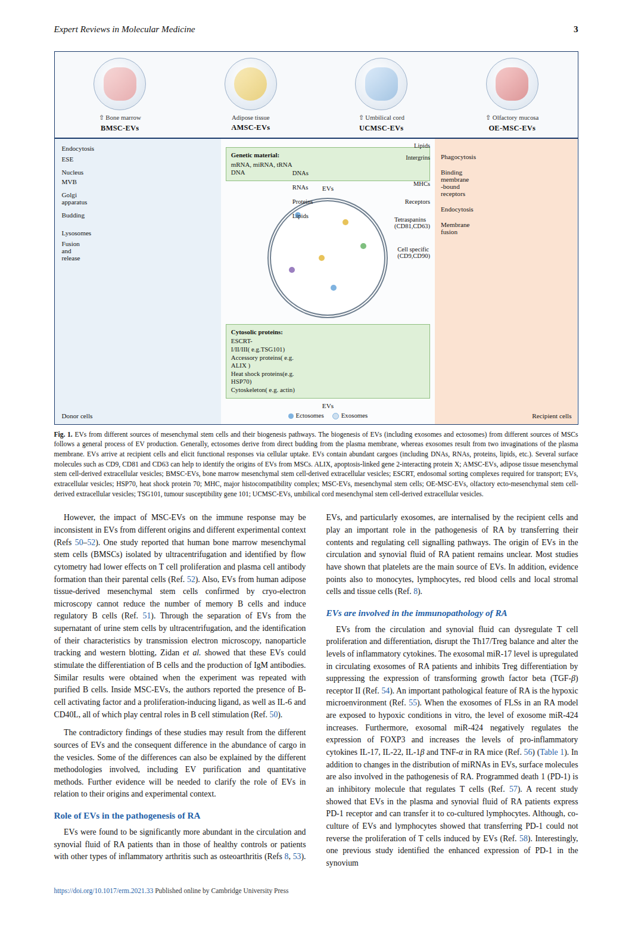Expert Reviews in Molecular Medicine 3
⇧ Bone marrow
BMSC-EVs
Adipose tissue
AMSC-EVs
⇧ Umbilical cord
UCMSC-EVs
⇧ Olfactory mucosa
OE-MSC-EVs
Endocytosis
ESE
Nucleus
MVB
Golgi
apparatus
Budding
Lysosomes
Fusion
and
release
Donor cells
Genetic material: mRNA, miRNA, tRNA
DNA
EVs
Cytosolic proteins: ESCRT-
I/II/III( e.g.TSG101)
Accessory proteins( e.g.
ALIX )
Heat shock proteins(e.g.
HSP70)
Cytoskeleton( e.g. actin)
EVs
Ectosomes Exosomes
Lipids
Intergrins
MHCs
Receptors
Tetraspanins
(CD81,CD63)
Cell specific
(CD9,CD90)
DNAs
RNAs
Proteins
Lipids
Phagocytosis
Binding
membrane
-bound
receptors
Endocytosis
Membrane
fusion
Recipient cells
Fig. 1. EVs from different sources of mesenchymal stem cells and their biogenesis pathways. The biogenesis of EVs (including exosomes and ectosomes) from different sources of MSCs follows a general process of EV production. Generally, ectosomes derive from direct budding from the plasma membrane, whereas exosomes result from two invaginations of the plasma membrane. EVs arrive at recipient cells and elicit functional responses via cellular uptake. EVs contain abundant cargoes (including DNAs, RNAs, proteins, lipids, etc.). Several surface molecules such as CD9, CD81 and CD63 can help to identify the origins of EVs from MSCs. ALIX, apoptosis-linked gene 2-interacting protein X; AMSC-EVs, adipose tissue mesenchymal stem cell-derived extracellular vesicles; BMSC-EVs, bone marrow mesenchymal stem cell-derived extracellular vesicles; ESCRT, endosomal sorting complexes required for transport; EVs, extracellular vesicles; HSP70, heat shock protein 70; MHC, major histocompatibility complex; MSC-EVs, mesenchymal stem cells; OE-MSC-EVs, olfactory ecto-mesenchymal stem cell-derived extracellular vesicles; TSG101, tumour susceptibility gene 101; UCMSC-EVs, umbilical cord mesenchymal stem cell-derived extracellular vesicles.
However, the impact of MSC-EVs on the immune response may be inconsistent in EVs from different origins and different experimental context (Refs 50–52). One study reported that human bone marrow mesenchymal stem cells (BMSCs) isolated by ultracentrifugation and identified by flow cytometry had lower effects on T cell proliferation and plasma cell antibody formation than their parental cells (Ref. 52). Also, EVs from human adipose tissue-derived mesenchymal stem cells confirmed by cryo-electron microscopy cannot reduce the number of memory B cells and induce regulatory B cells (Ref. 51). Through the separation of EVs from the supernatant of urine stem cells by ultracentrifugation, and the identification of their characteristics by transmission electron microscopy, nanoparticle tracking and western blotting, Zidan et al. showed that these EVs could stimulate the differentiation of B cells and the production of IgM antibodies. Similar results were obtained when the experiment was repeated with purified B cells. Inside MSC-EVs, the authors reported the presence of B-cell activating factor and a proliferation-inducing ligand, as well as IL-6 and CD40L, all of which play central roles in B cell stimulation (Ref. 50).
The contradictory findings of these studies may result from the different sources of EVs and the consequent difference in the abundance of cargo in the vesicles. Some of the differences can also be explained by the different methodologies involved, including EV purification and quantitative methods. Further evidence will be needed to clarify the role of EVs in relation to their origins and experimental context.
Role of EVs in the pathogenesis of RA
EVs were found to be significantly more abundant in the circulation and synovial fluid of RA patients than in those of healthy controls or patients with other types of inflammatory arthritis such as osteoarthritis (Refs 8, 53). EVs, and particularly exosomes, are internalised by the recipient cells and play an important role in the pathogenesis of RA by transferring their contents and regulating cell signalling pathways. The origin of EVs in the circulation and synovial fluid of RA patient remains unclear. Most studies have shown that platelets are the main source of EVs. In addition, evidence points also to monocytes, lymphocytes, red blood cells and local stromal cells and tissue cells (Ref. 8).
EVs are involved in the immunopathology of RA
EVs from the circulation and synovial fluid can dysregulate T cell proliferation and differentiation, disrupt the Th17/Treg balance and alter the levels of inflammatory cytokines. The exosomal miR-17 level is upregulated in circulating exosomes of RA patients and inhibits Treg differentiation by suppressing the expression of transforming growth factor beta (TGF-β) receptor II (Ref. 54). An important pathological feature of RA is the hypoxic microenvironment (Ref. 55). When the exosomes of FLSs in an RA model are exposed to hypoxic conditions in vitro, the level of exosome miR-424 increases. Furthermore, exosomal miR-424 negatively regulates the expression of FOXP3 and increases the levels of pro-inflammatory cytokines IL-17, IL-22, IL-1β and TNF-α in RA mice (Ref. 56) (Table 1). In addition to changes in the distribution of miRNAs in EVs, surface molecules are also involved in the pathogenesis of RA. Programmed death 1 (PD-1) is an inhibitory molecule that regulates T cells (Ref. 57). A recent study showed that EVs in the plasma and synovial fluid of RA patients express PD-1 receptor and can transfer it to co-cultured lymphocytes. Although, co-culture of EVs and lymphocytes showed that transferring PD-1 could not reverse the proliferation of T cells induced by EVs (Ref. 58). Interestingly, one previous study identified the enhanced expression of PD-1 in the synovium
https://doi.org/10.1017/erm.2021.33 Published online by Cambridge University Press